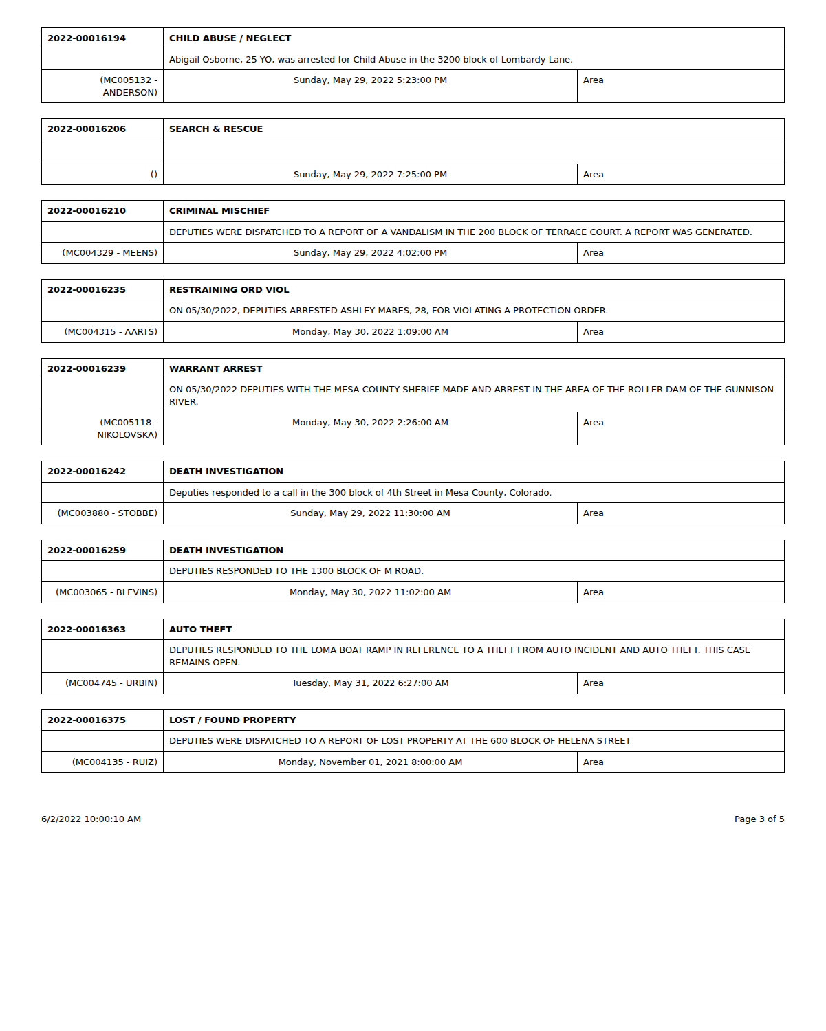| 2022-00016194 | CHILD ABUSE / NEGLECT |
| | Abigail Osborne, 25 YO, was arrested for Child Abuse in the 3200 block of Lombardy Lane. |
| (MC005132 - ANDERSON) | Sunday, May 29, 2022 5:23:00 PM | Area |
| 2022-00016206 | SEARCH & RESCUE |
| () | Sunday, May 29, 2022 7:25:00 PM | Area |
| 2022-00016210 | CRIMINAL MISCHIEF |
| | DEPUTIES WERE DISPATCHED TO A REPORT OF A VANDALISM IN THE 200 BLOCK OF TERRACE COURT. A REPORT WAS GENERATED. |
| (MC004329 - MEENS) | Sunday, May 29, 2022 4:02:00 PM | Area |
| 2022-00016235 | RESTRAINING ORD VIOL |
| | ON 05/30/2022, DEPUTIES ARRESTED ASHLEY MARES, 28, FOR VIOLATING A PROTECTION ORDER. |
| (MC004315 - AARTS) | Monday, May 30, 2022 1:09:00 AM | Area |
| 2022-00016239 | WARRANT ARREST |
| | ON 05/30/2022 DEPUTIES WITH THE MESA COUNTY SHERIFF MADE AND ARREST IN THE AREA OF THE ROLLER DAM OF THE GUNNISON RIVER. |
| (MC005118 - NIKOLOVSKA) | Monday, May 30, 2022 2:26:00 AM | Area |
| 2022-00016242 | DEATH INVESTIGATION |
| | Deputies responded to a call in the 300 block of 4th Street in Mesa County, Colorado. |
| (MC003880 - STOBBE) | Sunday, May 29, 2022 11:30:00 AM | Area |
| 2022-00016259 | DEATH INVESTIGATION |
| | DEPUTIES RESPONDED TO THE 1300 BLOCK OF M ROAD. |
| (MC003065 - BLEVINS) | Monday, May 30, 2022 11:02:00 AM | Area |
| 2022-00016363 | AUTO THEFT |
| | DEPUTIES RESPONDED TO THE LOMA BOAT RAMP IN REFERENCE TO A THEFT FROM AUTO INCIDENT AND AUTO THEFT. THIS CASE REMAINS OPEN. |
| (MC004745 - URBIN) | Tuesday, May 31, 2022 6:27:00 AM | Area |
| 2022-00016375 | LOST / FOUND PROPERTY |
| | DEPUTIES WERE DISPATCHED TO A REPORT OF LOST PROPERTY AT THE 600 BLOCK OF HELENA STREET |
| (MC004135 - RUIZ) | Monday, November 01, 2021 8:00:00 AM | Area |
6/2/2022 10:00:10 AM Page 3 of 5